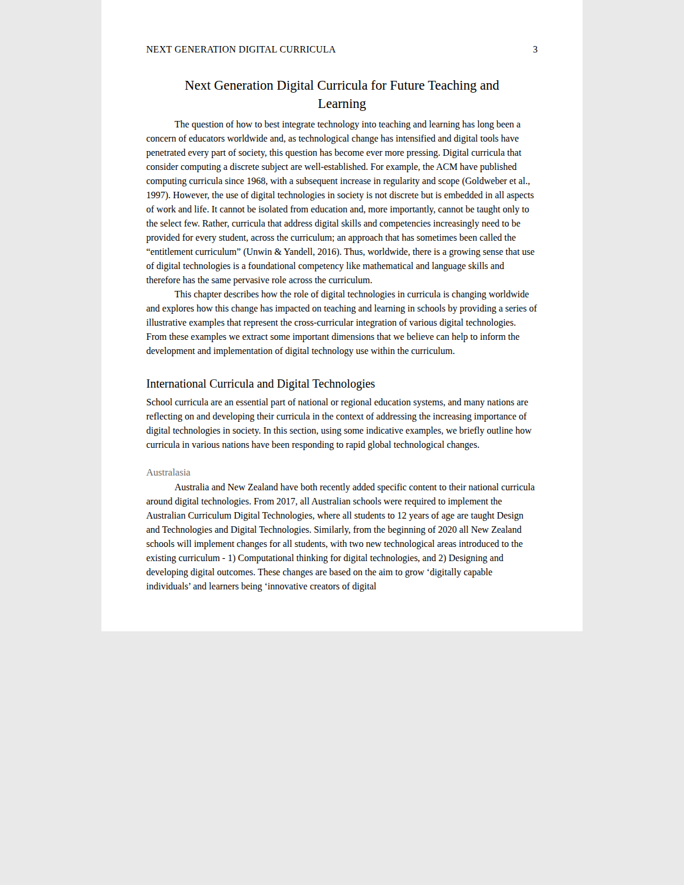Next Generation Digital Curricula 3
Next Generation Digital Curricula for Future Teaching and Learning
The question of how to best integrate technology into teaching and learning has long been a concern of educators worldwide and, as technological change has intensified and digital tools have penetrated every part of society, this question has become ever more pressing. Digital curricula that consider computing a discrete subject are well-established. For example, the ACM have published computing curricula since 1968, with a subsequent increase in regularity and scope (Goldweber et al., 1997). However, the use of digital technologies in society is not discrete but is embedded in all aspects of work and life. It cannot be isolated from education and, more importantly, cannot be taught only to the select few. Rather, curricula that address digital skills and competencies increasingly need to be provided for every student, across the curriculum; an approach that has sometimes been called the “entitlement curriculum” (Unwin & Yandell, 2016). Thus, worldwide, there is a growing sense that use of digital technologies is a foundational competency like mathematical and language skills and therefore has the same pervasive role across the curriculum.
This chapter describes how the role of digital technologies in curricula is changing worldwide and explores how this change has impacted on teaching and learning in schools by providing a series of illustrative examples that represent the cross-curricular integration of various digital technologies. From these examples we extract some important dimensions that we believe can help to inform the development and implementation of digital technology use within the curriculum.
International Curricula and Digital Technologies
School curricula are an essential part of national or regional education systems, and many nations are reflecting on and developing their curricula in the context of addressing the increasing importance of digital technologies in society. In this section, using some indicative examples, we briefly outline how curricula in various nations have been responding to rapid global technological changes.
Australasia
Australia and New Zealand have both recently added specific content to their national curricula around digital technologies. From 2017, all Australian schools were required to implement the Australian Curriculum Digital Technologies, where all students to 12 years of age are taught Design and Technologies and Digital Technologies. Similarly, from the beginning of 2020 all New Zealand schools will implement changes for all students, with two new technological areas introduced to the existing curriculum - 1) Computational thinking for digital technologies, and 2) Designing and developing digital outcomes. These changes are based on the aim to grow ‘digitally capable individuals’ and learners being ‘innovative creators of digital